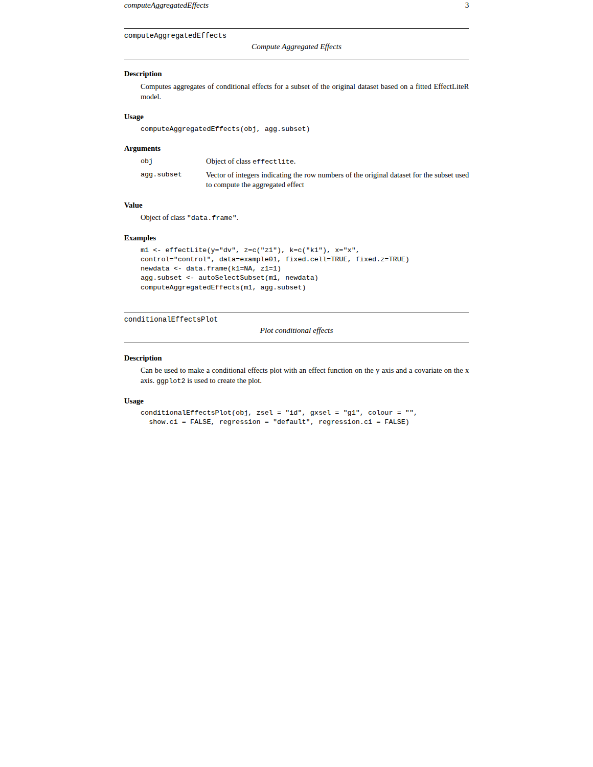computeAggregatedEffects 3
computeAggregatedEffects
Compute Aggregated Effects
Description
Computes aggregates of conditional effects for a subset of the original dataset based on a fitted EffectLiteR model.
Usage
computeAggregatedEffects(obj, agg.subset)
Arguments
obj
Object of class effectlite.
agg.subset
Vector of integers indicating the row numbers of the original dataset for the subset used to compute the aggregated effect
Value
Object of class "data.frame".
Examples
m1 <- effectLite(y="dv", z=c("z1"), k=c("k1"), x="x",
control="control", data=example01, fixed.cell=TRUE, fixed.z=TRUE)
newdata <- data.frame(k1=NA, z1=1)
agg.subset <- autoSelectSubset(m1, newdata)
computeAggregatedEffects(m1, agg.subset)
conditionalEffectsPlot
Plot conditional effects
Description
Can be used to make a conditional effects plot with an effect function on the y axis and a covariate on the x axis. ggplot2 is used to create the plot.
Usage
conditionalEffectsPlot(obj, zsel = "id", gxsel = "g1", colour = "",
  show.ci = FALSE, regression = "default", regression.ci = FALSE)